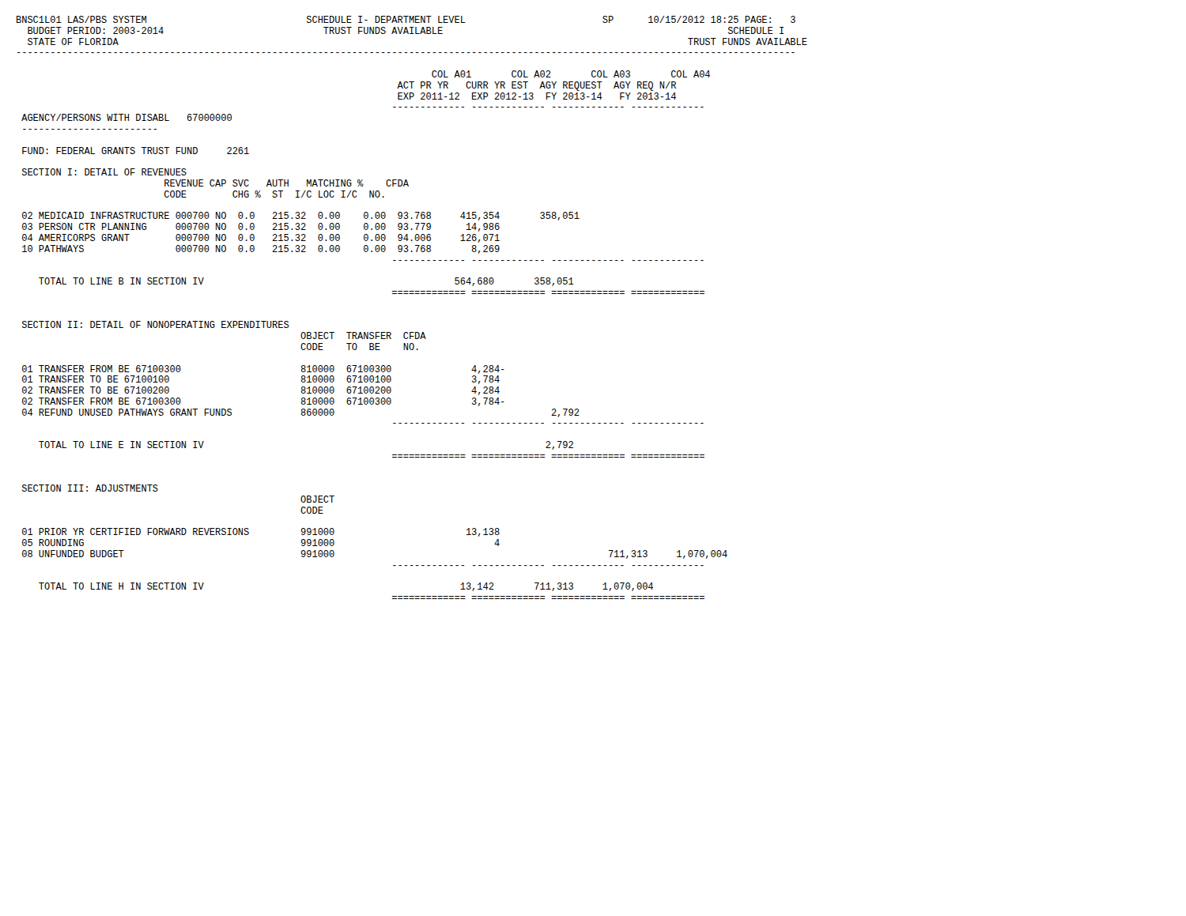BNSC1L01 LAS/PBS SYSTEM                            SCHEDULE I- DEPARTMENT LEVEL                        SP      10/15/2012 18:25 PAGE:   3
  BUDGET PERIOD: 2003-2014                            TRUST FUNDS AVAILABLE                                                  SCHEDULE I
  STATE OF FLORIDA                                                                                                    TRUST FUNDS AVAILABLE
-----------------------------------------------------------------------------------------------------------------------------------------

                                                                         COL A01       COL A02       COL A03       COL A04
                                                                   ACT PR YR   CURR YR EST  AGY REQUEST  AGY REQ N/R
                                                                   EXP 2011-12  EXP 2012-13  FY 2013-14   FY 2013-14
                                                                  ------------- ------------- ------------- -------------
 AGENCY/PERSONS WITH DISABL   67000000
 ------------------------

 FUND: FEDERAL GRANTS TRUST FUND     2261

 SECTION I: DETAIL OF REVENUES
                          REVENUE CAP SVC   AUTH   MATCHING %    CFDA
                          CODE        CHG %  ST  I/C LOC I/C  NO.

 02 MEDICAID INFRASTRUCTURE 000700 NO  0.0   215.32  0.00    0.00  93.768     415,354       358,051
 03 PERSON CTR PLANNING     000700 NO  0.0   215.32  0.00    0.00  93.779      14,986
 04 AMERICORPS GRANT        000700 NO  0.0   215.32  0.00    0.00  94.006     126,071
 10 PATHWAYS                000700 NO  0.0   215.32  0.00    0.00  93.768       8,269
                                                                  ------------- ------------- ------------- -------------

    TOTAL TO LINE B IN SECTION IV                                            564,680       358,051
                                                                  ============= ============= ============= =============


 SECTION II: DETAIL OF NONOPERATING EXPENDITURES
                                                  OBJECT  TRANSFER  CFDA
                                                  CODE    TO  BE    NO.

 01 TRANSFER FROM BE 67100300                     810000  67100300              4,284-
 01 TRANSFER TO BE 67100100                       810000  67100100              3,784
 02 TRANSFER TO BE 67100200                       810000  67100200              4,284
 02 TRANSFER FROM BE 67100300                     810000  67100300              3,784-
 04 REFUND UNUSED PATHWAYS GRANT FUNDS            860000                                      2,792
                                                                  ------------- ------------- ------------- -------------

    TOTAL TO LINE E IN SECTION IV                                                            2,792
                                                                  ============= ============= ============= =============


 SECTION III: ADJUSTMENTS
                                                  OBJECT
                                                  CODE

 01 PRIOR YR CERTIFIED FORWARD REVERSIONS         991000                       13,138
 05 ROUNDING                                      991000                            4
 08 UNFUNDED BUDGET                               991000                                                711,313     1,070,004
                                                                  ------------- ------------- ------------- -------------

    TOTAL TO LINE H IN SECTION IV                                             13,142       711,313     1,070,004
                                                                  ============= ============= ============= =============